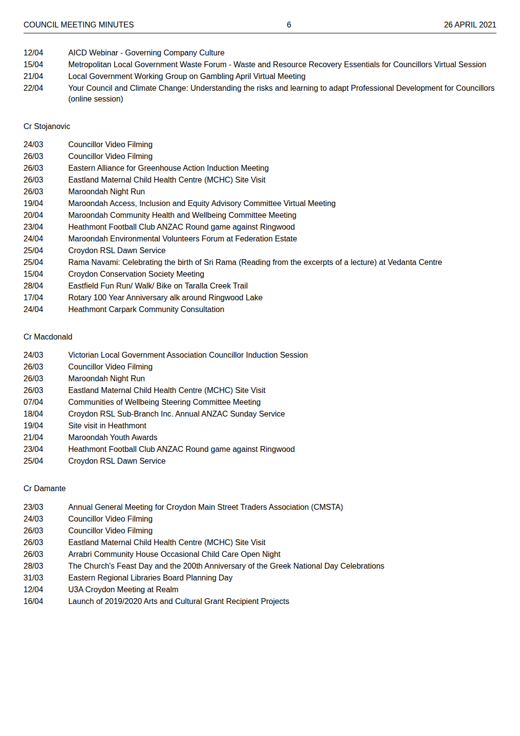COUNCIL MEETING MINUTES
6
26 APRIL 2021
| 12/04 | AICD Webinar - Governing Company Culture |
| 15/04 | Metropolitan Local Government Waste Forum - Waste and Resource Recovery Essentials for Councillors Virtual Session |
| 21/04 | Local Government Working Group on Gambling April Virtual Meeting |
| 22/04 | Your Council and Climate Change: Understanding the risks and learning to adapt Professional Development for Councillors (online session) |
Cr Stojanovic
| 24/03 | Councillor Video Filming |
| 26/03 | Councillor Video Filming |
| 26/03 | Eastern Alliance for Greenhouse Action Induction Meeting |
| 26/03 | Eastland Maternal Child Health Centre (MCHC) Site Visit |
| 26/03 | Maroondah Night Run |
| 19/04 | Maroondah Access, Inclusion and Equity Advisory Committee Virtual Meeting |
| 20/04 | Maroondah Community Health and Wellbeing Committee Meeting |
| 23/04 | Heathmont Football Club ANZAC Round game against Ringwood |
| 24/04 | Maroondah Environmental Volunteers Forum at Federation Estate |
| 25/04 | Croydon RSL Dawn Service |
| 25/04 | Rama Navami: Celebrating the birth of Sri Rama (Reading from the excerpts of a lecture) at Vedanta Centre |
| 15/04 | Croydon Conservation Society Meeting |
| 28/04 | Eastfield Fun Run/ Walk/ Bike on Taralla Creek Trail |
| 17/04 | Rotary 100 Year Anniversary alk around Ringwood Lake |
| 24/04 | Heathmont Carpark Community Consultation |
Cr Macdonald
| 24/03 | Victorian Local Government Association Councillor Induction Session |
| 26/03 | Councillor Video Filming |
| 26/03 | Maroondah Night Run |
| 26/03 | Eastland Maternal Child Health Centre (MCHC) Site Visit |
| 07/04 | Communities of Wellbeing Steering Committee Meeting |
| 18/04 | Croydon RSL Sub-Branch Inc. Annual ANZAC Sunday Service |
| 19/04 | Site visit in Heathmont |
| 21/04 | Maroondah Youth Awards |
| 23/04 | Heathmont Football Club ANZAC Round game against Ringwood |
| 25/04 | Croydon RSL Dawn Service |
Cr Damante
| 23/03 | Annual General Meeting for Croydon Main Street Traders Association (CMSTA) |
| 24/03 | Councillor Video Filming |
| 26/03 | Councillor Video Filming |
| 26/03 | Eastland Maternal Child Health Centre (MCHC) Site Visit |
| 26/03 | Arrabri Community House Occasional Child Care Open Night |
| 28/03 | The Church's Feast Day and the 200th Anniversary of the Greek National Day Celebrations |
| 31/03 | Eastern Regional Libraries Board Planning Day |
| 12/04 | U3A Croydon Meeting at Realm |
| 16/04 | Launch of 2019/2020 Arts and Cultural Grant Recipient Projects |